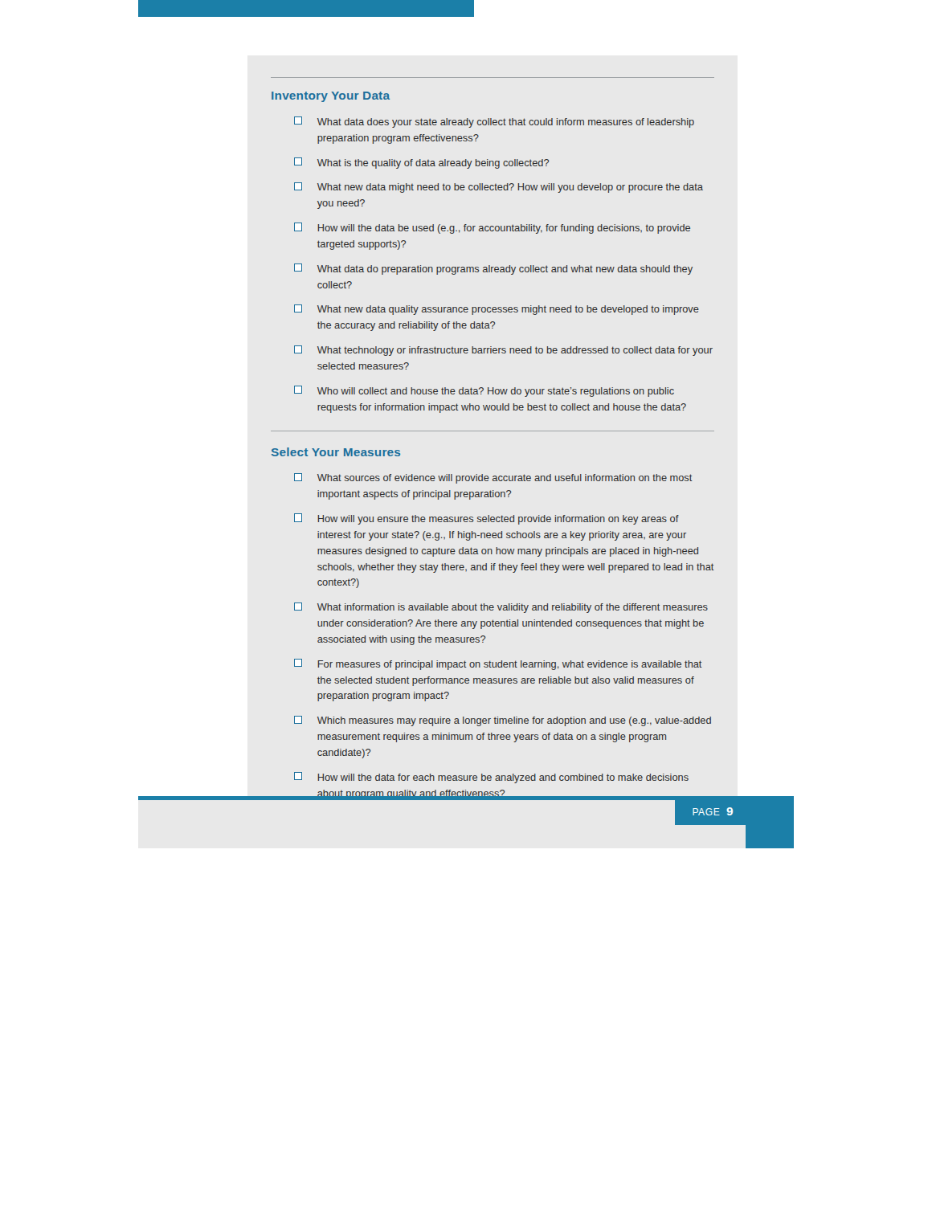Inventory Your Data
What data does your state already collect that could inform measures of leadership preparation program effectiveness?
What is the quality of data already being collected?
What new data might need to be collected? How will you develop or procure the data you need?
How will the data be used (e.g., for accountability, for funding decisions, to provide targeted supports)?
What data do preparation programs already collect and what new data should they collect?
What new data quality assurance processes might need to be developed to improve the accuracy and reliability of the data?
What technology or infrastructure barriers need to be addressed to collect data for your selected measures?
Who will collect and house the data? How do your state’s regulations on public requests for information impact who would be best to collect and house the data?
Select Your Measures
What sources of evidence will provide accurate and useful information on the most important aspects of principal preparation?
How will you ensure the measures selected provide information on key areas of interest for your state? (e.g., If high-need schools are a key priority area, are your measures designed to capture data on how many principals are placed in high-need schools, whether they stay there, and if they feel they were well prepared to lead in that context?)
What information is available about the validity and reliability of the different measures under consideration? Are there any potential unintended consequences that might be associated with using the measures?
For measures of principal impact on student learning, what evidence is available that the selected student performance measures are reliable but also valid measures of preparation program impact?
Which measures may require a longer timeline for adoption and use (e.g., value-added measurement requires a minimum of three years of data on a single program candidate)?
How will the data for each measure be analyzed and combined to make decisions about program quality and effectiveness?
PAGE 9